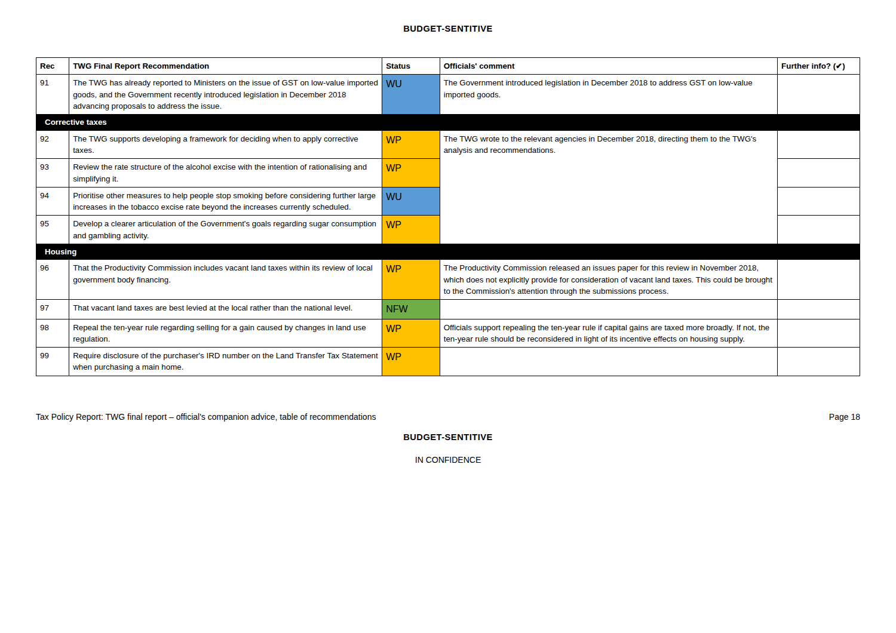BUDGET-SENTITIVE
| Rec | TWG Final Report Recommendation | Status | Officials' comment | Further info? (✔) |
| --- | --- | --- | --- | --- |
| 91 | The TWG has already reported to Ministers on the issue of GST on low-value imported goods, and the Government recently introduced legislation in December 2018 advancing proposals to address the issue. | WU | The Government introduced legislation in December 2018 to address GST on low-value imported goods. | |
| Corrective taxes |
| 92 | The TWG supports developing a framework for deciding when to apply corrective taxes. | WP | The TWG wrote to the relevant agencies in December 2018, directing them to the TWG's analysis and recommendations. | |
| 93 | Review the rate structure of the alcohol excise with the intention of rationalising and simplifying it. | WP | |
| 94 | Prioritise other measures to help people stop smoking before considering further large increases in the tobacco excise rate beyond the increases currently scheduled. | WU | |
| 95 | Develop a clearer articulation of the Government's goals regarding sugar consumption and gambling activity. | WP | |
| Housing |
| 96 | That the Productivity Commission includes vacant land taxes within its review of local government body financing. | WP | The Productivity Commission released an issues paper for this review in November 2018, which does not explicitly provide for consideration of vacant land taxes. This could be brought to the Commission's attention through the submissions process. | |
| 97 | That vacant land taxes are best levied at the local rather than the national level. | NFW | | |
| 98 | Repeal the ten-year rule regarding selling for a gain caused by changes in land use regulation. | WP | Officials support repealing the ten-year rule if capital gains are taxed more broadly. If not, the ten-year rule should be reconsidered in light of its incentive effects on housing supply. | |
| 99 | Require disclosure of the purchaser's IRD number on the Land Transfer Tax Statement when purchasing a main home. | WP | | |
Tax Policy Report: TWG final report – official's companion advice, table of recommendations Page 18
BUDGET-SENTITIVE
IN CONFIDENCE